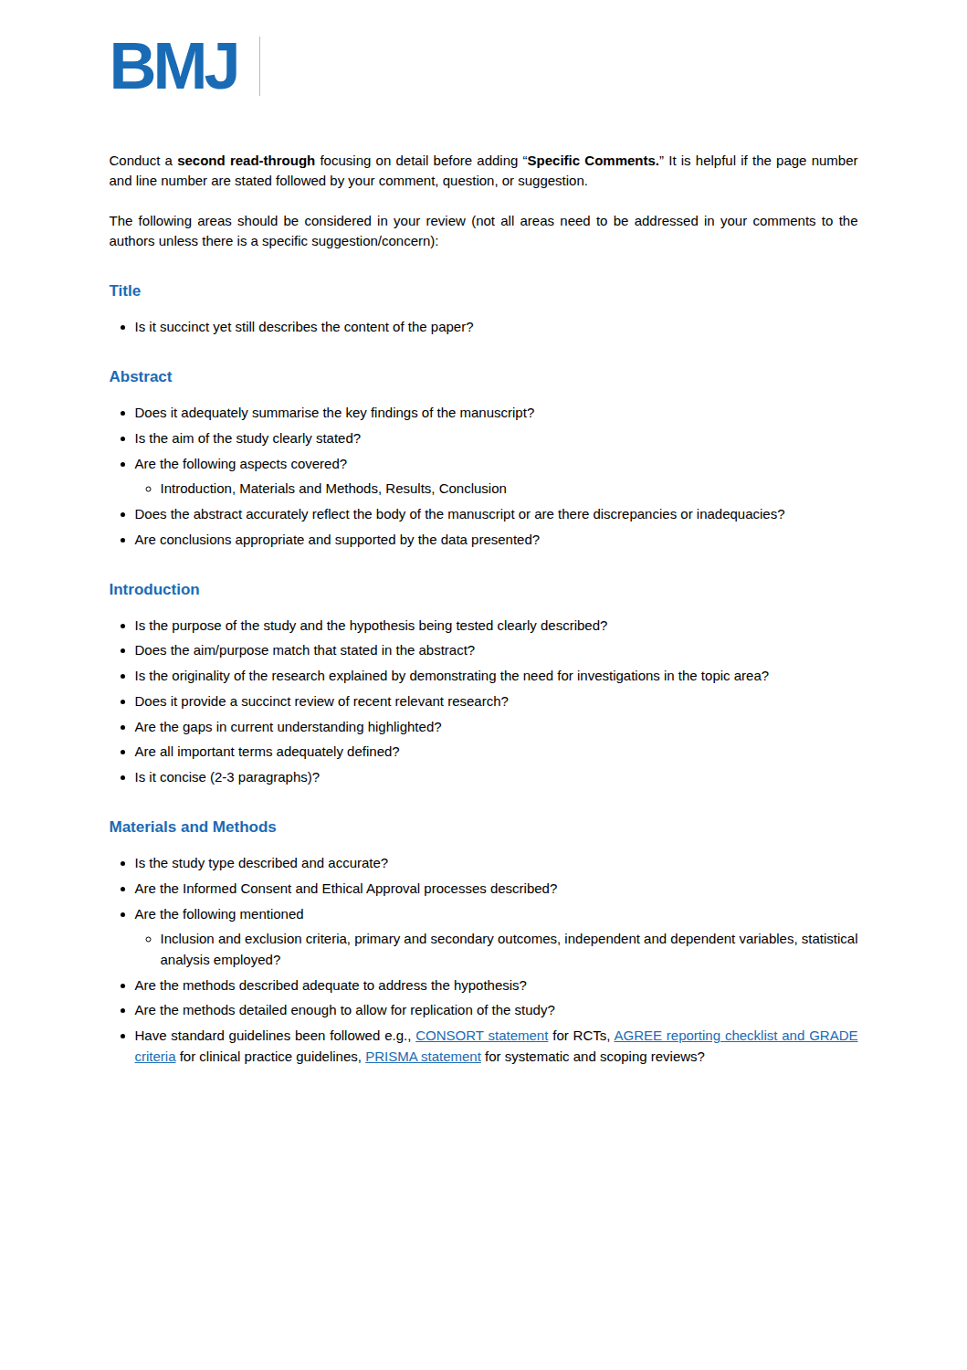BMJ
Conduct a second read-through focusing on detail before adding “Specific Comments.” It is helpful if the page number and line number are stated followed by your comment, question, or suggestion.
The following areas should be considered in your review (not all areas need to be addressed in your comments to the authors unless there is a specific suggestion/concern):
Title
Is it succinct yet still describes the content of the paper?
Abstract
Does it adequately summarise the key findings of the manuscript?
Is the aim of the study clearly stated?
Are the following aspects covered?
Introduction, Materials and Methods, Results, Conclusion
Does the abstract accurately reflect the body of the manuscript or are there discrepancies or inadequacies?
Are conclusions appropriate and supported by the data presented?
Introduction
Is the purpose of the study and the hypothesis being tested clearly described?
Does the aim/purpose match that stated in the abstract?
Is the originality of the research explained by demonstrating the need for investigations in the topic area?
Does it provide a succinct review of recent relevant research?
Are the gaps in current understanding highlighted?
Are all important terms adequately defined?
Is it concise (2-3 paragraphs)?
Materials and Methods
Is the study type described and accurate?
Are the Informed Consent and Ethical Approval processes described?
Are the following mentioned
Inclusion and exclusion criteria, primary and secondary outcomes, independent and dependent variables, statistical analysis employed?
Are the methods described adequate to address the hypothesis?
Are the methods detailed enough to allow for replication of the study?
Have standard guidelines been followed e.g., CONSORT statement for RCTs, AGREE reporting checklist and GRADE criteria for clinical practice guidelines, PRISMA statement for systematic and scoping reviews?